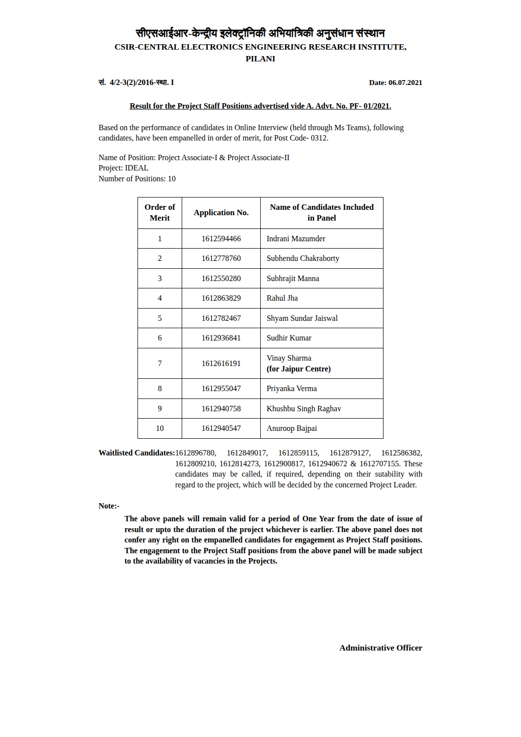सीएसआईआर-केन्द्रीय इलेक्ट्रॉनिकी अभियांत्रिकी अनुसंधान संस्थान
CSIR-CENTRAL ELECTRONICS ENGINEERING RESEARCH INSTITUTE, PILANI
सं. 4/2-3(2)/2016-स्था. I
Date: 06.07.2021
Result for the Project Staff Positions advertised vide A. Advt. No. PF- 01/2021.
Based on the performance of candidates in Online Interview (held through Ms Teams), following candidates, have been empanelled in order of merit, for Post Code- 0312.
Name of Position: Project Associate-I & Project Associate-II
Project: IDEAL
Number of Positions: 10
| Order of Merit | Application No. | Name of Candidates Included in Panel |
| --- | --- | --- |
| 1 | 1612594466 | Indrani Mazumder |
| 2 | 1612778760 | Subhendu Chakraborty |
| 3 | 1612550280 | Subhrajit Manna |
| 4 | 1612863829 | Rahul Jha |
| 5 | 1612782467 | Shyam Sundar Jaiswal |
| 6 | 1612936841 | Sudhir Kumar |
| 7 | 1612616191 | Vinay Sharma (for Jaipur Centre) |
| 8 | 1612955047 | Priyanka Verma |
| 9 | 1612940758 | Khushbu Singh Raghav |
| 10 | 1612940547 | Anuroop Bajpai |
Waitlisted Candidates:
1612896780, 1612849017, 1612859115, 1612879127, 1612586382, 1612809210, 1612814273, 1612900817, 1612940672 & 1612707155. These candidates may be called, if required, depending on their sutability with regard to the project, which will be decided by the concerned Project Leader.
Note:-
The above panels will remain valid for a period of One Year from the date of issue of result or upto the duration of the project whichever is earlier. The above panel does not confer any right on the empanelled candidates for engagement as Project Staff positions. The engagement to the Project Staff positions from the above panel will be made subject to the availability of vacancies in the Projects.
Administrative Officer